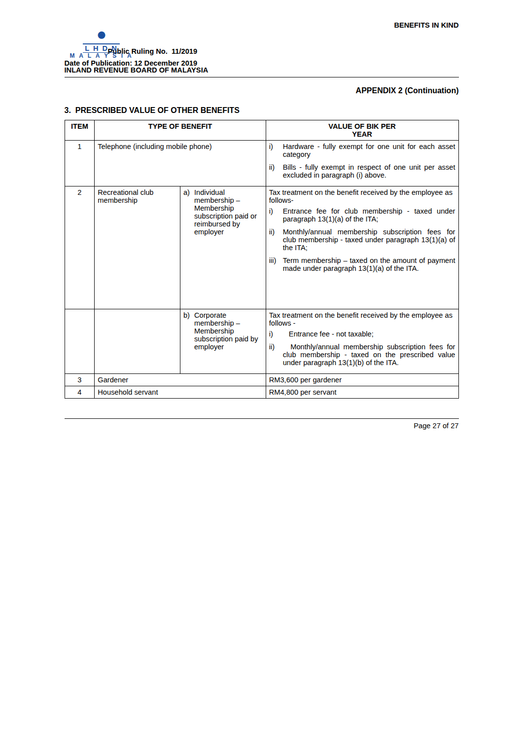●
L H D N
M A L A Y S I A
BENEFITS IN KIND
INLAND REVENUE BOARD OF MALAYSIA
Public Ruling No. 11/2019
Date of Publication: 12 December 2019
APPENDIX 2 (Continuation)
3. PRESCRIBED VALUE OF OTHER BENEFITS
| ITEM | TYPE OF BENEFIT | VALUE OF BIK PER YEAR |
| --- | --- | --- |
| 1 | Telephone (including mobile phone) | i) Hardware - fully exempt for one unit for each asset category ii) Bills - fully exempt in respect of one unit per asset excluded in paragraph (i) above. |
| 2 | Recreational club membership | a) Individual membership – Membership subscription paid or reimbursed by employer | Tax treatment on the benefit received by the employee as follows- i) Entrance fee for club membership - taxed under paragraph 13(1)(a) of the ITA; ii) Monthly/annual membership subscription fees for club membership - taxed under paragraph 13(1)(a) of the ITA; iii) Term membership – taxed on the amount of payment made under paragraph 13(1)(a) of the ITA. |
| | | b) Corporate membership – Membership subscription paid by employer | Tax treatment on the benefit received by the employee as follows - i) Entrance fee - not taxable; ii) Monthly/annual membership subscription fees for club membership - taxed on the prescribed value under paragraph 13(1)(b) of the ITA. |
| 3 | Gardener | RM3,600 per gardener |
| 4 | Household servant | RM4,800 per servant |
Page 27 of 27